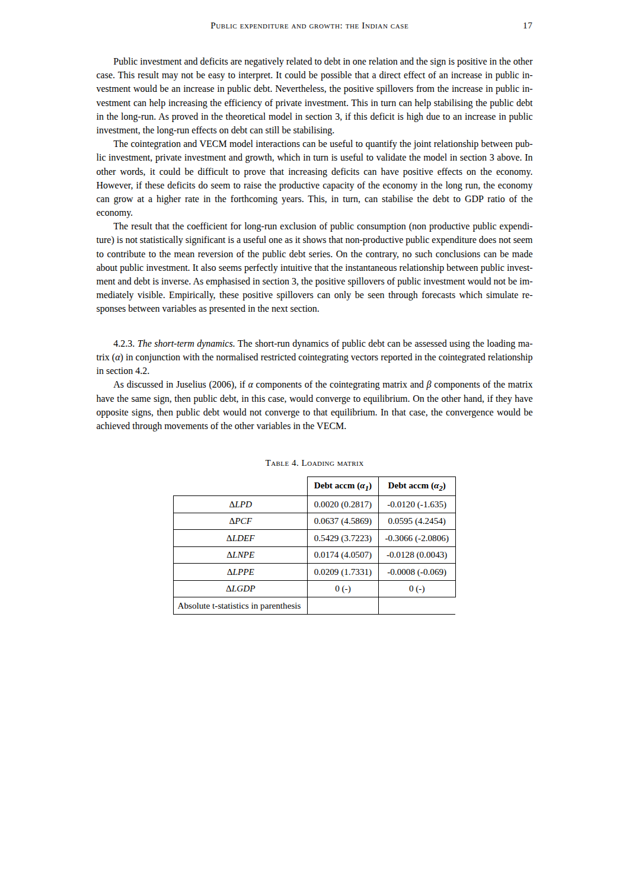Public expenditure and growth: the Indian case 17
Public investment and deficits are negatively related to debt in one relation and the sign is positive in the other case. This result may not be easy to interpret. It could be possible that a direct effect of an increase in public investment would be an increase in public debt. Nevertheless, the positive spillovers from the increase in public investment can help increasing the efficiency of private investment. This in turn can help stabilising the public debt in the long-run. As proved in the theoretical model in section 3, if this deficit is high due to an increase in public investment, the long-run effects on debt can still be stabilising.
The cointegration and VECM model interactions can be useful to quantify the joint relationship between public investment, private investment and growth, which in turn is useful to validate the model in section 3 above. In other words, it could be difficult to prove that increasing deficits can have positive effects on the economy. However, if these deficits do seem to raise the productive capacity of the economy in the long run, the economy can grow at a higher rate in the forthcoming years. This, in turn, can stabilise the debt to GDP ratio of the economy.
The result that the coefficient for long-run exclusion of public consumption (non productive public expenditure) is not statistically significant is a useful one as it shows that non-productive public expenditure does not seem to contribute to the mean reversion of the public debt series. On the contrary, no such conclusions can be made about public investment. It also seems perfectly intuitive that the instantaneous relationship between public investment and debt is inverse. As emphasised in section 3, the positive spillovers of public investment would not be immediately visible. Empirically, these positive spillovers can only be seen through forecasts which simulate responses between variables as presented in the next section.
4.2.3. The short-term dynamics. The short-run dynamics of public debt can be assessed using the loading matrix (α) in conjunction with the normalised restricted cointegrating vectors reported in the cointegrated relationship in section 4.2.
As discussed in Juselius (2006), if α components of the cointegrating matrix and β components of the matrix have the same sign, then public debt, in this case, would converge to equilibrium. On the other hand, if they have opposite signs, then public debt would not converge to that equilibrium. In that case, the convergence would be achieved through movements of the other variables in the VECM.
Table 4. Loading matrix
| | Debt accm ( α 1 ) | Debt accm ( α 2 ) |
| --- | --- | --- |
| Δ LPD | 0.0020 (0.2817) | -0.0120 (-1.635) |
| Δ PCF | 0.0637 (4.5869) | 0.0595 (4.2454) |
| Δ LDEF | 0.5429 (3.7223) | -0.3066 (-2.0806) |
| Δ LNPE | 0.0174 (4.0507) | -0.0128 (0.0043) |
| Δ LPPE | 0.0209 (1.7331) | -0.0008 (-0.069) |
| Δ LGDP | 0 (-) | 0 (-) |
| Absolute t-statistics in parenthesis | | |